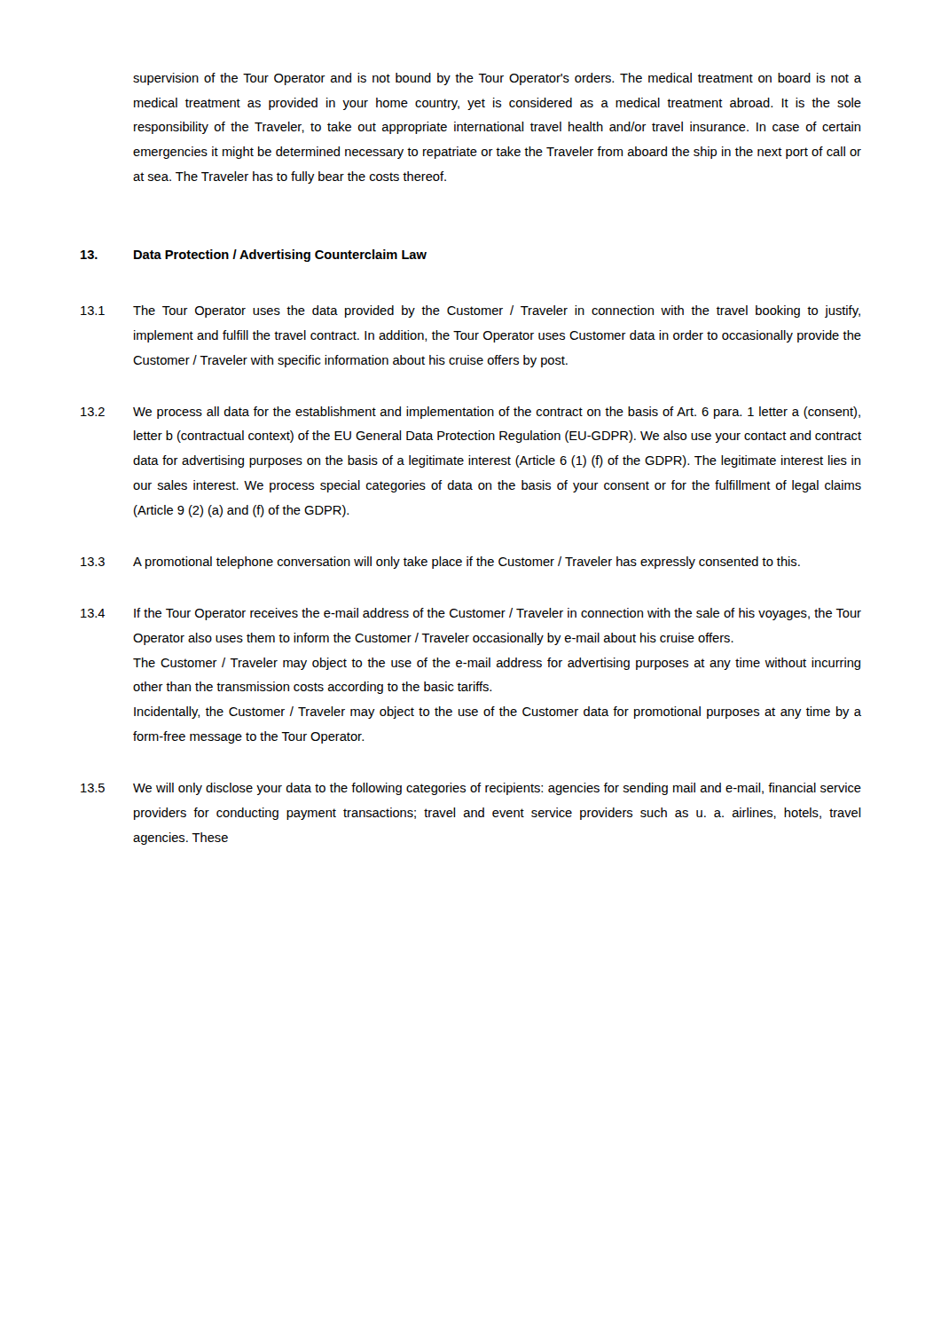supervision of the Tour Operator and is not bound by the Tour Operator's orders. The medical treatment on board is not a medical treatment as provided in your home country, yet is considered as a medical treatment abroad. It is the sole responsibility of the Traveler, to take out appropriate international travel health and/or travel insurance. In case of certain emergencies it might be determined necessary to repatriate or take the Traveler from aboard the ship in the next port of call or at sea. The Traveler has to fully bear the costs thereof.
13. Data Protection / Advertising Counterclaim Law
13.1
The Tour Operator uses the data provided by the Customer / Traveler in connection with the travel booking to justify, implement and fulfill the travel contract. In addition, the Tour Operator uses Customer data in order to occasionally provide the Customer / Traveler with specific information about his cruise offers by post.
13.2
We process all data for the establishment and implementation of the contract on the basis of Art. 6 para. 1 letter a (consent), letter b (contractual context) of the EU General Data Protection Regulation (EU-GDPR). We also use your contact and contract data for advertising purposes on the basis of a legitimate interest (Article 6 (1) (f) of the GDPR). The legitimate interest lies in our sales interest. We process special categories of data on the basis of your consent or for the fulfillment of legal claims (Article 9 (2) (a) and (f) of the GDPR).
13.3
A promotional telephone conversation will only take place if the Customer / Traveler has expressly consented to this.
13.4
If the Tour Operator receives the e-mail address of the Customer / Traveler in connection with the sale of his voyages, the Tour Operator also uses them to inform the Customer / Traveler occasionally by e-mail about his cruise offers.
The Customer / Traveler may object to the use of the e-mail address for advertising purposes at any time without incurring other than the transmission costs according to the basic tariffs.
Incidentally, the Customer / Traveler may object to the use of the Customer data for promotional purposes at any time by a form-free message to the Tour Operator.
13.5
We will only disclose your data to the following categories of recipients: agencies for sending mail and e-mail, financial service providers for conducting payment transactions; travel and event service providers such as u. a. airlines, hotels, travel agencies. These